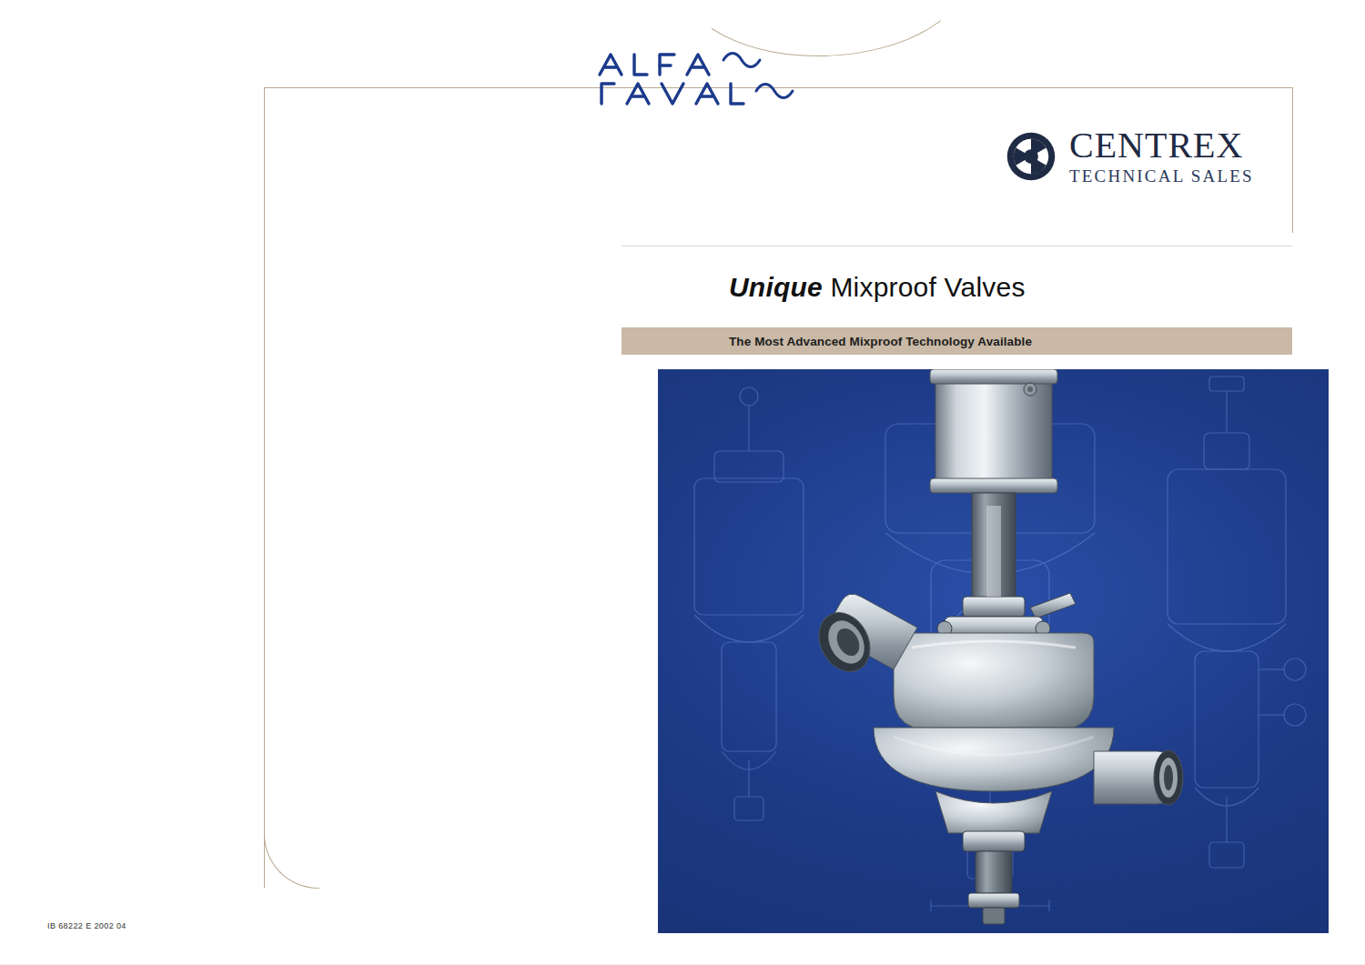Alfa Laval
CENTREX TECHNICAL SALES
Unique Mixproof Valves
The Most Advanced Mixproof Technology Available
Unique Mixproof Valve shown in stainless steel against a blue technical-drawing background.
IB 68222 E 2002 04